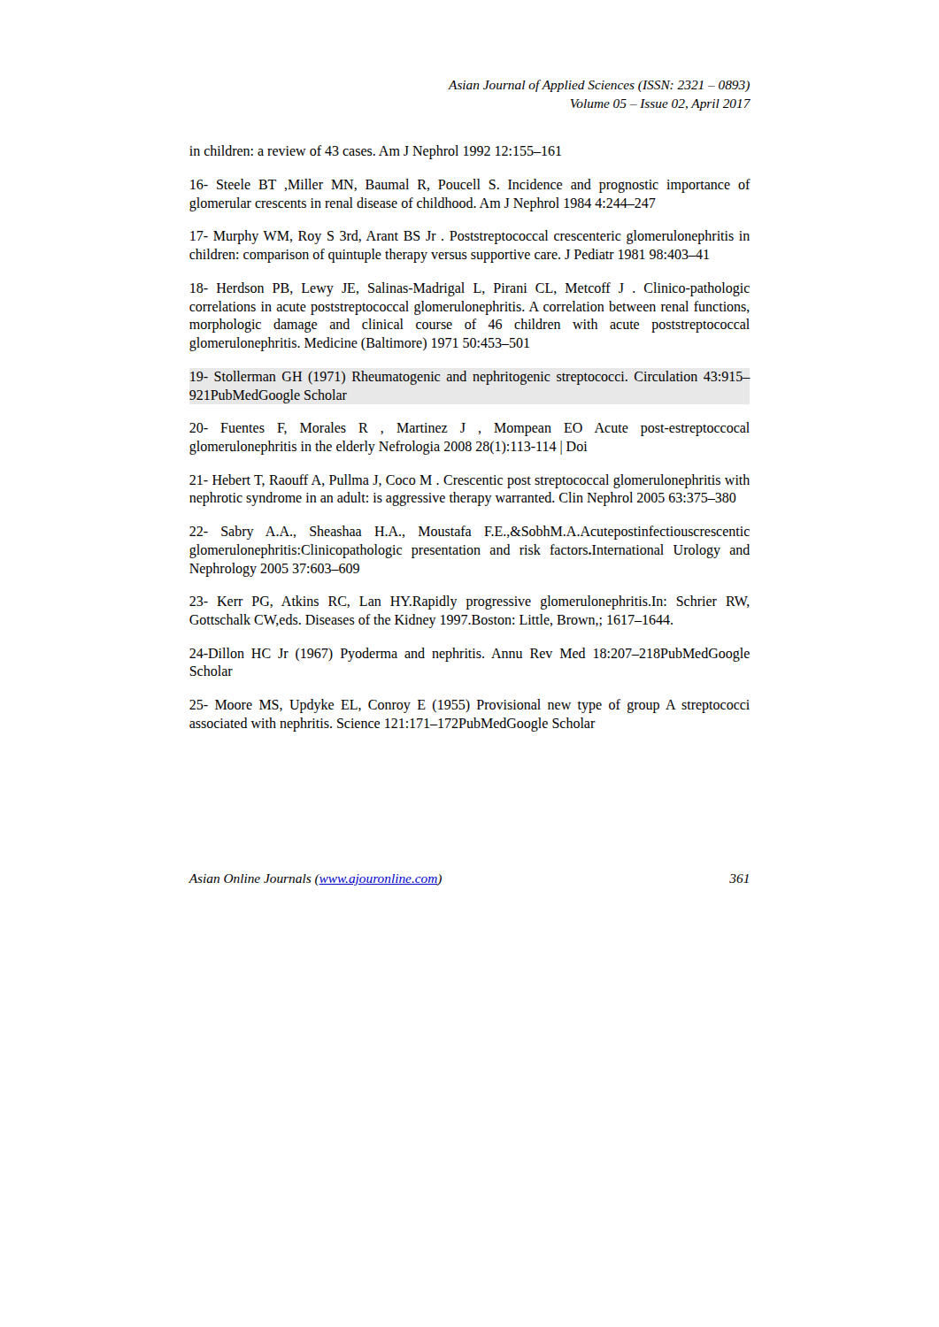Asian Journal of Applied Sciences (ISSN: 2321 – 0893)
Volume 05 – Issue 02, April 2017
in children: a review of 43 cases. Am J Nephrol 1992 12:155–161
16- Steele BT ,Miller MN, Baumal R, Poucell S. Incidence and prognostic importance of glomerular crescents in renal disease of childhood. Am J Nephrol 1984 4:244–247
17- Murphy WM, Roy S 3rd, Arant BS Jr . Poststreptococcal crescenteric glomerulonephritis in children: comparison of quintuple therapy versus supportive care. J Pediatr 1981 98:403–41
18- Herdson PB, Lewy JE, Salinas-Madrigal L, Pirani CL, Metcoff J . Clinico-pathologic correlations in acute poststreptococcal glomerulonephritis. A correlation between renal functions, morphologic damage and clinical course of 46 children with acute poststreptococcal glomerulonephritis. Medicine (Baltimore) 1971 50:453–501
19- Stollerman GH (1971) Rheumatogenic and nephritogenic streptococci. Circulation 43:915–921PubMedGoogle Scholar
20- Fuentes F, Morales R , Martinez J , Mompean EO Acute post-estreptoccocal glomerulonephritis in the elderly Nefrologia 2008 28(1):113-114 | Doi
21- Hebert T, Raouff A, Pullma J, Coco M . Crescentic post streptococcal glomerulonephritis with nephrotic syndrome in an adult: is aggressive therapy warranted. Clin Nephrol 2005 63:375–380
22- Sabry A.A., Sheashaa H.A., Moustafa F.E.,&SobhM.A.Acutepostinfectiouscrescentic glomerulonephritis:Clinicopathologic presentation and risk factors. International Urology and Nephrology 2005 37:603–609
23- Kerr PG, Atkins RC, Lan HY.Rapidly progressive glomerulonephritis.In: Schrier RW, Gottschalk CW,eds. Diseases of the Kidney 1997.Boston: Little, Brown,; 1617–1644.
24-Dillon HC Jr (1967) Pyoderma and nephritis. Annu Rev Med 18:207–218PubMedGoogle Scholar
25- Moore MS, Updyke EL, Conroy E (1955) Provisional new type of group A streptococci associated with nephritis. Science 121:171–172PubMedGoogle Scholar
Asian Online Journals (www.ajouronline.com) 361